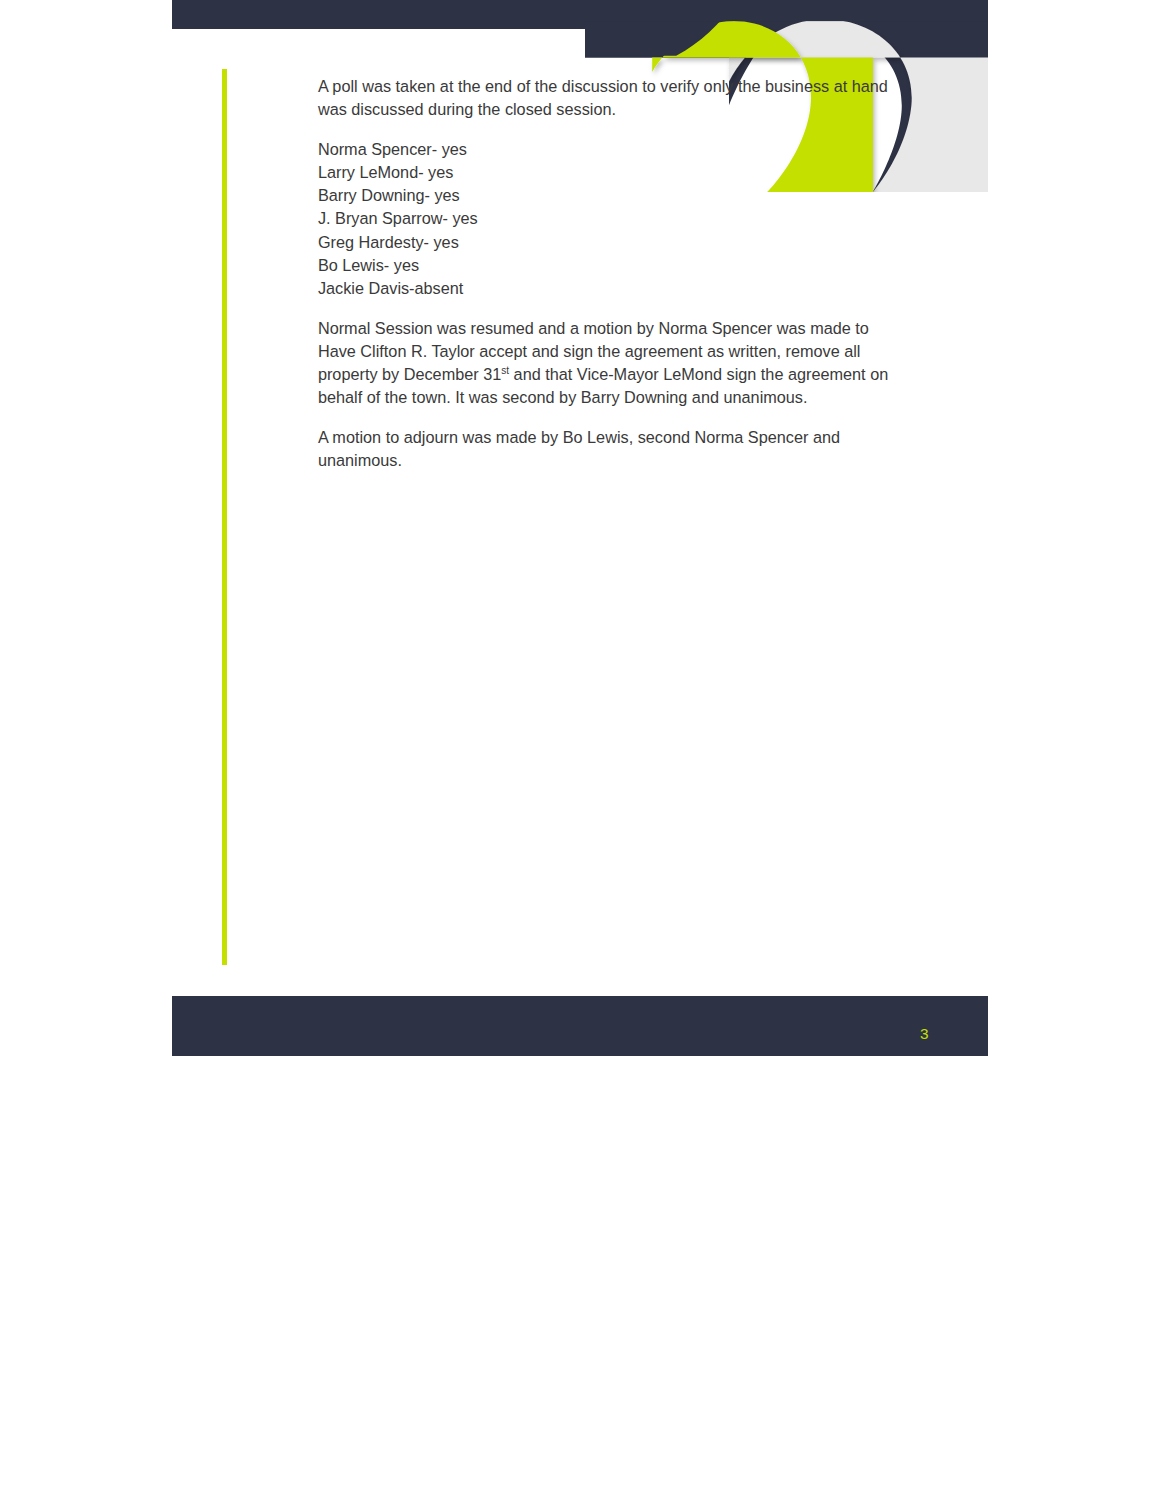A poll was taken at the end of the discussion to verify only the business at hand was discussed during the closed session.
Norma Spencer- yes
Larry LeMond- yes
Barry Downing- yes
J. Bryan Sparrow- yes
Greg Hardesty- yes
Bo Lewis- yes
Jackie Davis-absent
Normal Session was resumed and a motion by Norma Spencer was made to Have Clifton R. Taylor accept and sign the agreement as written, remove all property by December 31st and that Vice-Mayor LeMond sign the agreement on behalf of the town. It was second by Barry Downing and unanimous.
A motion to adjourn was made by Bo Lewis, second Norma Spencer and unanimous.
3